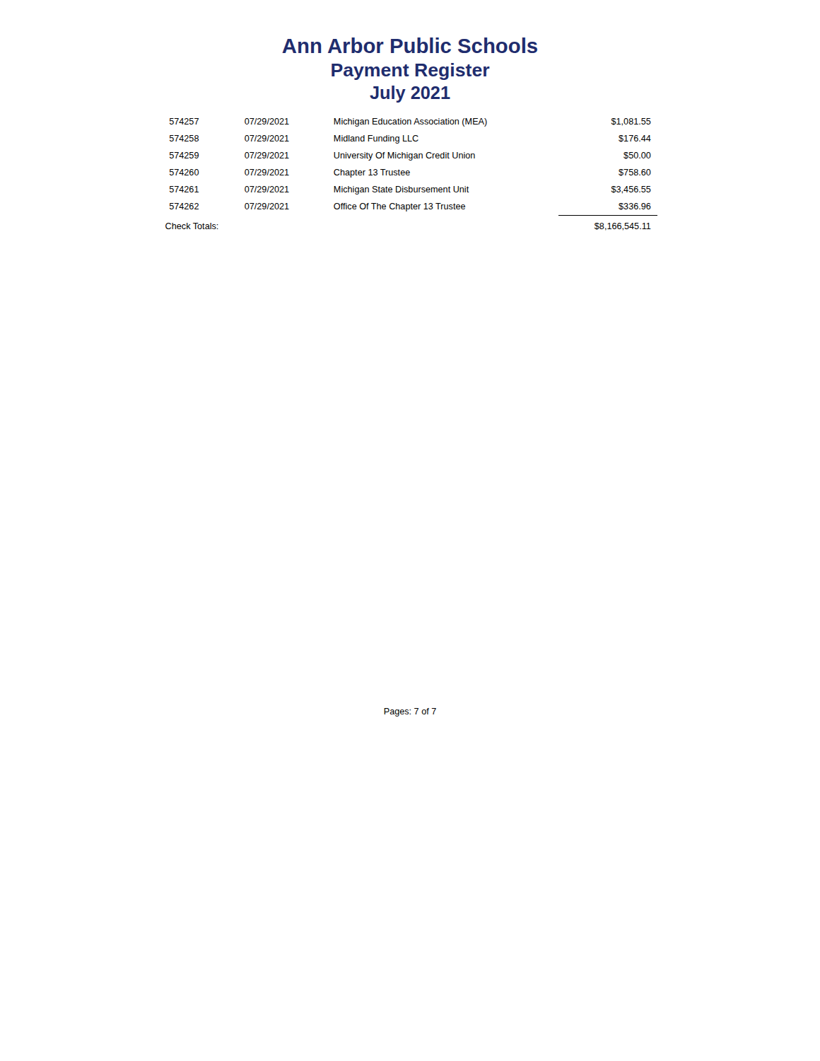Ann Arbor Public Schools
Payment Register
July 2021
| 574257 | 07/29/2021 | Michigan Education Association (MEA) | $1,081.55 |
| 574258 | 07/29/2021 | Midland Funding LLC | $176.44 |
| 574259 | 07/29/2021 | University Of Michigan Credit Union | $50.00 |
| 574260 | 07/29/2021 | Chapter 13 Trustee | $758.60 |
| 574261 | 07/29/2021 | Michigan State Disbursement Unit | $3,456.55 |
| 574262 | 07/29/2021 | Office Of The Chapter 13 Trustee | $336.96 |
| Check Totals: | $8,166,545.11 |
Pages: 7 of 7